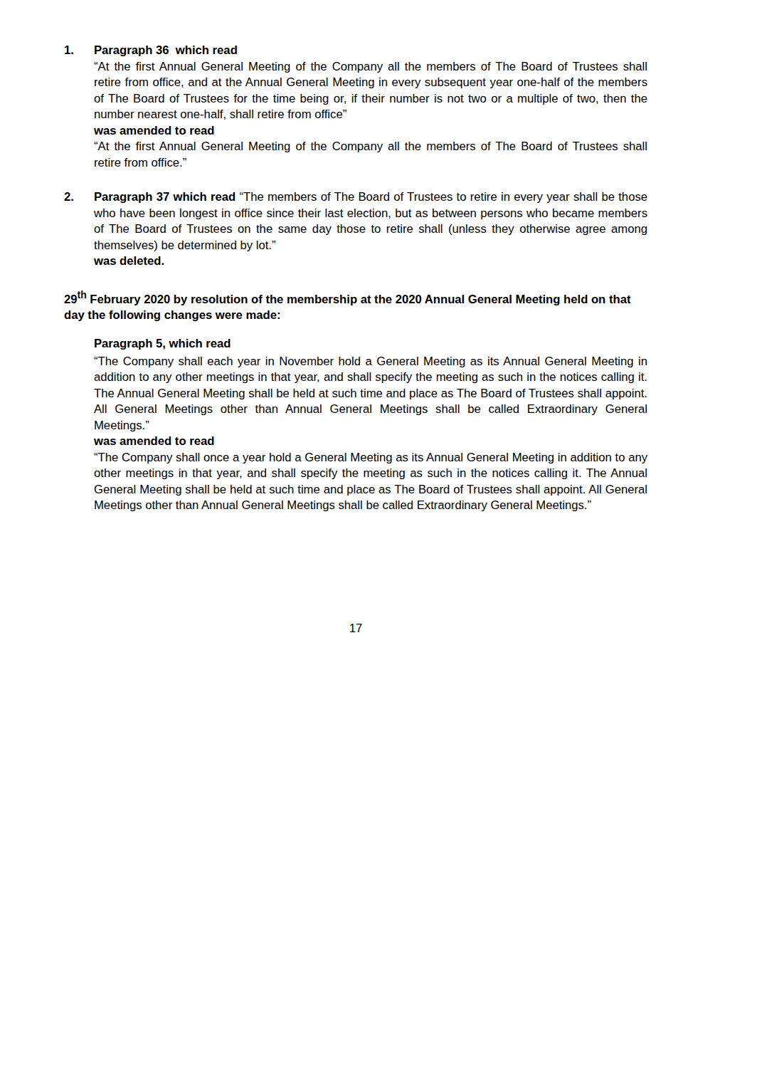1.
Paragraph 36 which read
“At the first Annual General Meeting of the Company all the members of The Board of Trustees shall retire from office, and at the Annual General Meeting in every subsequent year one-half of the members of The Board of Trustees for the time being or, if their number is not two or a multiple of two, then the number nearest one-half, shall retire from office”
was amended to read
“At the first Annual General Meeting of the Company all the members of The Board of Trustees shall retire from office.”
2.
Paragraph 37 which read “The members of The Board of Trustees to retire in every year shall be those who have been longest in office since their last election, but as between persons who became members of The Board of Trustees on the same day those to retire shall (unless they otherwise agree among themselves) be determined by lot.”
was deleted.
29th February 2020 by resolution of the membership at the 2020 Annual General Meeting held on that day the following changes were made:
Paragraph 5, which read
“The Company shall each year in November hold a General Meeting as its Annual General Meeting in addition to any other meetings in that year, and shall specify the meeting as such in the notices calling it. The Annual General Meeting shall be held at such time and place as The Board of Trustees shall appoint. All General Meetings other than Annual General Meetings shall be called Extraordinary General Meetings.”
was amended to read
“The Company shall once a year hold a General Meeting as its Annual General Meeting in addition to any other meetings in that year, and shall specify the meeting as such in the notices calling it. The Annual General Meeting shall be held at such time and place as The Board of Trustees shall appoint. All General Meetings other than Annual General Meetings shall be called Extraordinary General Meetings.”
17